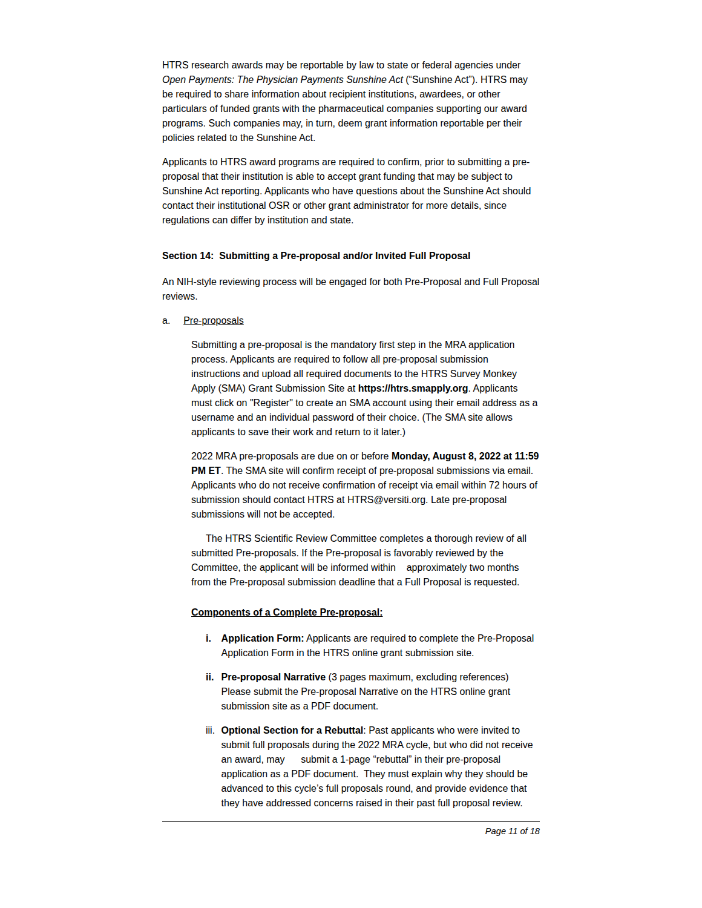HTRS research awards may be reportable by law to state or federal agencies under Open Payments: The Physician Payments Sunshine Act (“Sunshine Act”). HTRS may be required to share information about recipient institutions, awardees, or other particulars of funded grants with the pharmaceutical companies supporting our award programs. Such companies may, in turn, deem grant information reportable per their policies related to the Sunshine Act.
Applicants to HTRS award programs are required to confirm, prior to submitting a pre-proposal that their institution is able to accept grant funding that may be subject to Sunshine Act reporting. Applicants who have questions about the Sunshine Act should contact their institutional OSR or other grant administrator for more details, since regulations can differ by institution and state.
Section 14: Submitting a Pre-proposal and/or Invited Full Proposal
An NIH-style reviewing process will be engaged for both Pre-Proposal and Full Proposal reviews.
a.
Pre-proposals
Submitting a pre-proposal is the mandatory first step in the MRA application process. Applicants are required to follow all pre-proposal submission instructions and upload all required documents to the HTRS Survey Monkey Apply (SMA) Grant Submission Site at https://htrs.smapply.org. Applicants must click on "Register" to create an SMA account using their email address as a username and an individual password of their choice. (The SMA site allows applicants to save their work and return to it later.)
2022 MRA pre-proposals are due on or before Monday, August 8, 2022 at 11:59 PM ET. The SMA site will confirm receipt of pre-proposal submissions via email. Applicants who do not receive confirmation of receipt via email within 72 hours of submission should contact HTRS at HTRS@versiti.org. Late pre-proposal submissions will not be accepted.
The HTRS Scientific Review Committee completes a thorough review of all submitted Pre-proposals. If the Pre-proposal is favorably reviewed by the Committee, the applicant will be informed within approximately two months from the Pre-proposal submission deadline that a Full Proposal is requested.
Components of a Complete Pre-proposal:
i.
Application Form: Applicants are required to complete the Pre-Proposal Application Form in the HTRS online grant submission site.
ii.
Pre-proposal Narrative (3 pages maximum, excluding references)
Please submit the Pre-proposal Narrative on the HTRS online grant submission site as a PDF document.
iii.
Optional Section for a Rebuttal: Past applicants who were invited to submit full proposals during the 2022 MRA cycle, but who did not receive an award, may submit a 1-page “rebuttal” in their pre-proposal application as a PDF document. They must explain why they should be advanced to this cycle’s full proposals round, and provide evidence that they have addressed concerns raised in their past full proposal review.
Page 11 of 18